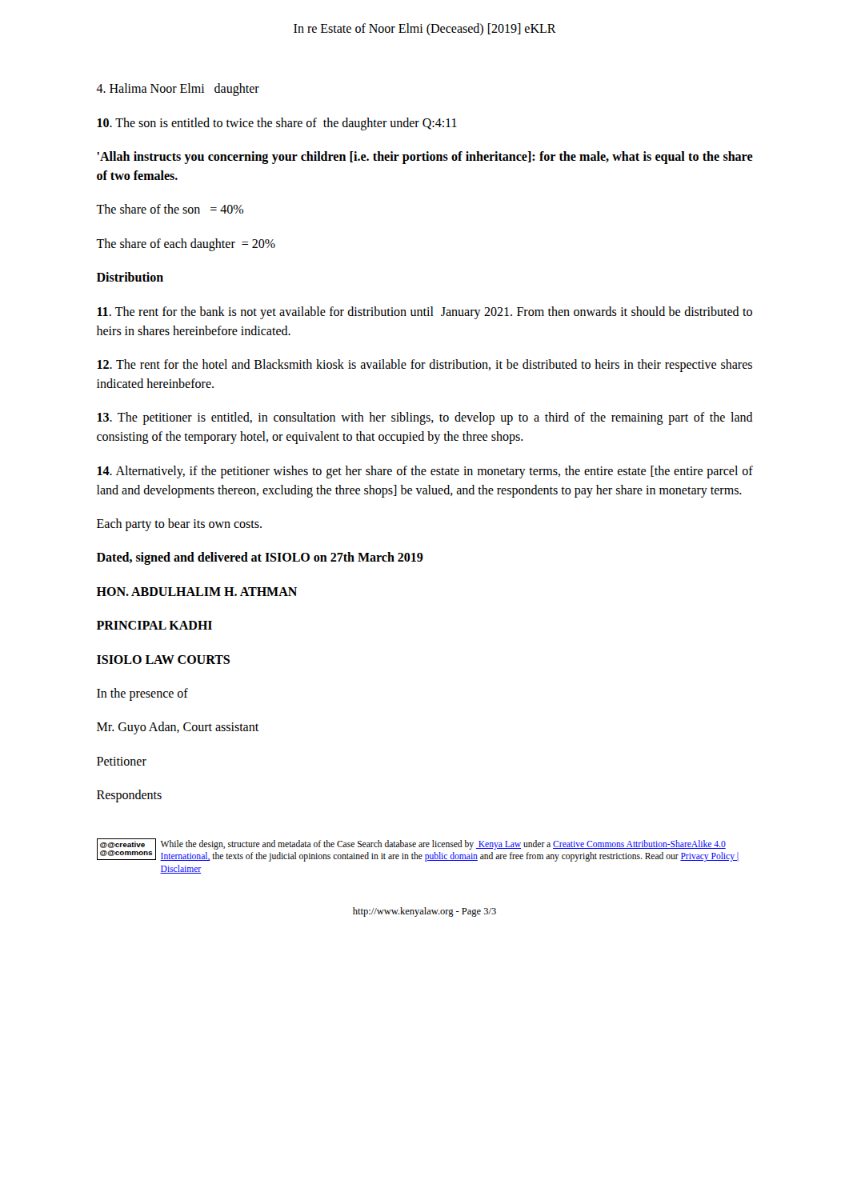In re Estate of Noor Elmi (Deceased) [2019] eKLR
4. Halima Noor Elmi daughter
10. The son is entitled to twice the share of the daughter under Q:4:11
'Allah instructs you concerning your children [i.e. their portions of inheritance]: for the male, what is equal to the share of two females.
The share of the son = 40%
The share of each daughter = 20%
Distribution
11. The rent for the bank is not yet available for distribution until January 2021. From then onwards it should be distributed to heirs in shares hereinbefore indicated.
12. The rent for the hotel and Blacksmith kiosk is available for distribution, it be distributed to heirs in their respective shares indicated hereinbefore.
13. The petitioner is entitled, in consultation with her siblings, to develop up to a third of the remaining part of the land consisting of the temporary hotel, or equivalent to that occupied by the three shops.
14. Alternatively, if the petitioner wishes to get her share of the estate in monetary terms, the entire estate [the entire parcel of land and developments thereon, excluding the three shops] be valued, and the respondents to pay her share in monetary terms.
Each party to bear its own costs.
Dated, signed and delivered at ISIOLO on 27th March 2019
HON. ABDULHALIM H. ATHMAN
PRINCIPAL KADHI
ISIOLO LAW COURTS
In the presence of
Mr. Guyo Adan, Court assistant
Petitioner
Respondents
@@creative
@@commons
While the design, structure and metadata of the Case Search database are licensed by Kenya Law under a Creative Commons Attribution-ShareAlike 4.0 International, the texts of the judicial opinions contained in it are in the public domain and are free from any copyright restrictions. Read our Privacy Policy | Disclaimer
http://www.kenyalaw.org - Page 3/3